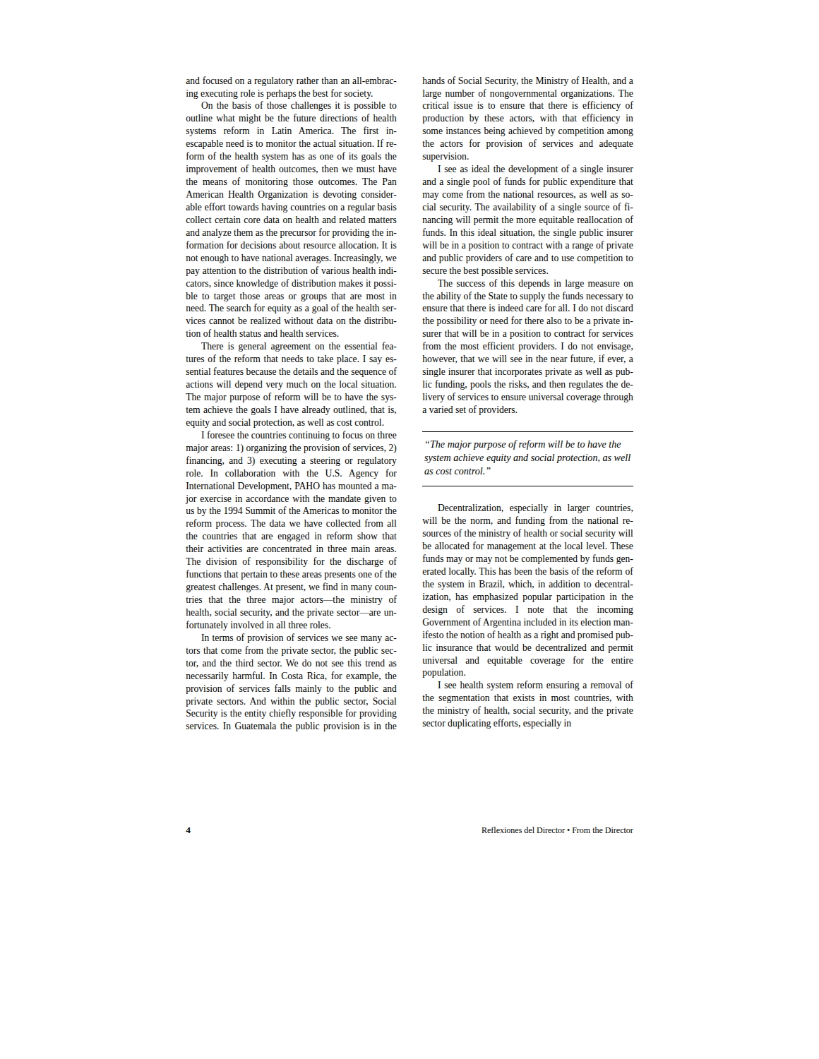and focused on a regulatory rather than an all-embracing executing role is perhaps the best for society.
On the basis of those challenges it is possible to outline what might be the future directions of health systems reform in Latin America. The first inescapable need is to monitor the actual situation. If reform of the health system has as one of its goals the improvement of health outcomes, then we must have the means of monitoring those outcomes. The Pan American Health Organization is devoting considerable effort towards having countries on a regular basis collect certain core data on health and related matters and analyze them as the precursor for providing the information for decisions about resource allocation. It is not enough to have national averages. Increasingly, we pay attention to the distribution of various health indicators, since knowledge of distribution makes it possible to target those areas or groups that are most in need. The search for equity as a goal of the health services cannot be realized without data on the distribution of health status and health services.
There is general agreement on the essential features of the reform that needs to take place. I say essential features because the details and the sequence of actions will depend very much on the local situation. The major purpose of reform will be to have the system achieve the goals I have already outlined, that is, equity and social protection, as well as cost control.
I foresee the countries continuing to focus on three major areas: 1) organizing the provision of services, 2) financing, and 3) executing a steering or regulatory role. In collaboration with the U.S. Agency for International Development, PAHO has mounted a major exercise in accordance with the mandate given to us by the 1994 Summit of the Americas to monitor the reform process. The data we have collected from all the countries that are engaged in reform show that their activities are concentrated in three main areas. The division of responsibility for the discharge of functions that pertain to these areas presents one of the greatest challenges. At present, we find in many countries that the three major actors—the ministry of health, social security, and the private sector—are unfortunately involved in all three roles.
In terms of provision of services we see many actors that come from the private sector, the public sector, and the third sector. We do not see this trend as necessarily harmful. In Costa Rica, for example, the provision of services falls mainly to the public and private sectors. And within the public sector, Social Security is the entity chiefly responsible for providing services. In Guatemala the public provision is in the hands of Social Security, the Ministry of Health, and a large number of nongovernmental organizations. The critical issue is to ensure that there is efficiency of production by these actors, with that efficiency in some instances being achieved by competition among the actors for provision of services and adequate supervision.
I see as ideal the development of a single insurer and a single pool of funds for public expenditure that may come from the national resources, as well as social security. The availability of a single source of financing will permit the more equitable reallocation of funds. In this ideal situation, the single public insurer will be in a position to contract with a range of private and public providers of care and to use competition to secure the best possible services.
The success of this depends in large measure on the ability of the State to supply the funds necessary to ensure that there is indeed care for all. I do not discard the possibility or need for there also to be a private insurer that will be in a position to contract for services from the most efficient providers. I do not envisage, however, that we will see in the near future, if ever, a single insurer that incorporates private as well as public funding, pools the risks, and then regulates the delivery of services to ensure universal coverage through a varied set of providers.
“The major purpose of reform will be to have the system achieve equity and social protection, as well as cost control.”
Decentralization, especially in larger countries, will be the norm, and funding from the national resources of the ministry of health or social security will be allocated for management at the local level. These funds may or may not be complemented by funds generated locally. This has been the basis of the reform of the system in Brazil, which, in addition to decentralization, has emphasized popular participation in the design of services. I note that the incoming Government of Argentina included in its election manifesto the notion of health as a right and promised public insurance that would be decentralized and permit universal and equitable coverage for the entire population.
I see health system reform ensuring a removal of the segmentation that exists in most countries, with the ministry of health, social security, and the private sector duplicating efforts, especially in
4 Reflexiones del Director • From the Director